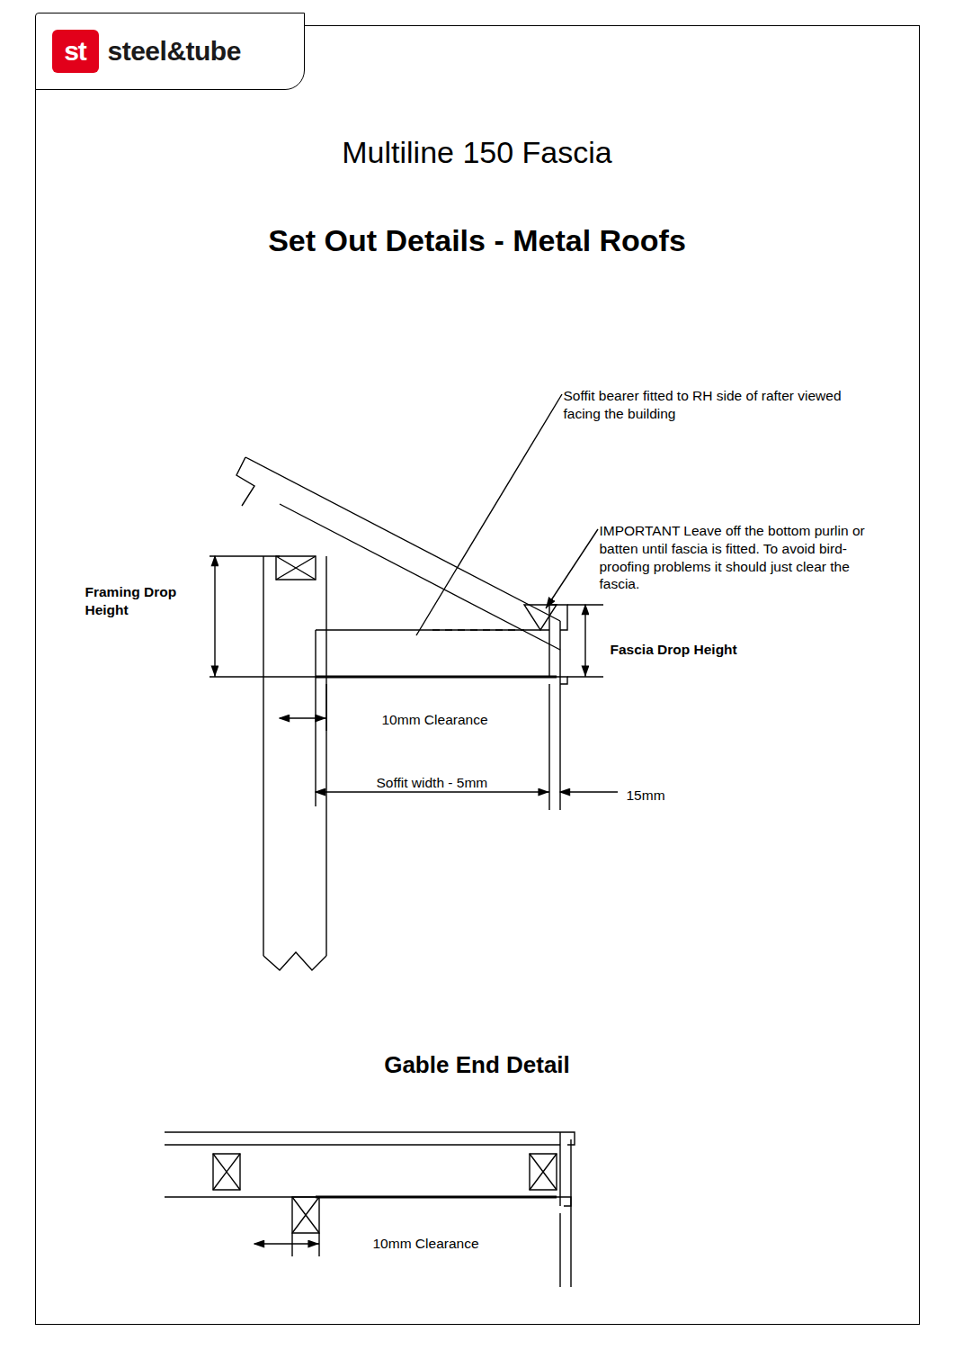steel&tube
Multiline 150 Fascia
Set Out Details - Metal Roofs
Soffit bearer fitted to RH side of rafter viewed facing the building
IMPORTANT Leave off the bottom purlin or batten until fascia is fitted. To avoid bird-proofing problems it should just clear the fascia.
Framing Drop Height
Fascia Drop Height
10mm Clearance
Soffit width - 5mm
15mm
Gable End Detail
10mm Clearance